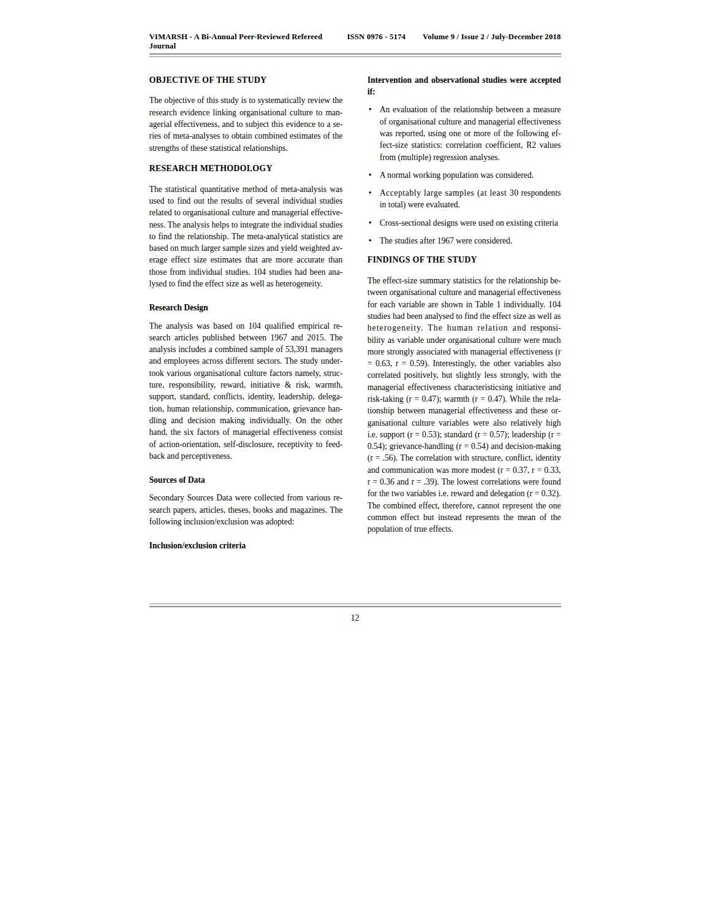VIMARSH - A Bi-Annual Peer-Reviewed Refereed Journal ISSN 0976 - 5174 Volume 9 / Issue 2 / July-December 2018
OBJECTIVE OF THE STUDY
The objective of this study is to systematically review the research evidence linking organisational culture to managerial effectiveness, and to subject this evidence to a series of meta-analyses to obtain combined estimates of the strengths of these statistical relationships.
RESEARCH METHODOLOGY
The statistical quantitative method of meta-analysis was used to find out the results of several individual studies related to organisational culture and managerial effectiveness. The analysis helps to integrate the individual studies to find the relationship. The meta-analytical statistics are based on much larger sample sizes and yield weighted average effect size estimates that are more accurate than those from individual studies. 104 studies had been analysed to find the effect size as well as heterogeneity.
Research Design
The analysis was based on 104 qualified empirical research articles published between 1967 and 2015. The analysis includes a combined sample of 53,391 managers and employees across different sectors. The study undertook various organisational culture factors namely, structure, responsibility, reward, initiative & risk, warmth, support, standard, conflicts, identity, leadership, delegation, human relationship, communication, grievance handling and decision making individually. On the other hand, the six factors of managerial effectiveness consist of action-orientation, self-disclosure, receptivity to feedback and perceptiveness.
Sources of Data
Secondary Sources Data were collected from various research papers, articles, theses, books and magazines. The following inclusion/exclusion was adopted:
Inclusion/exclusion criteria
Intervention and observational studies were accepted if:
An evaluation of the relationship between a measure of organisational culture and managerial effectiveness was reported, using one or more of the following effect-size statistics: correlation coefficient, R2 values from (multiple) regression analyses.
A normal working population was considered.
Acceptably large samples (at least 30 respondents in total) were evaluated.
Cross-sectional designs were used on existing criteria
The studies after 1967 were considered.
FINDINGS OF THE STUDY
The effect-size summary statistics for the relationship between organisational culture and managerial effectiveness for each variable are shown in Table 1 individually. 104 studies had been analysed to find the effect size as well as heterogeneity. The human relation and responsibility as variable under organisational culture were much more strongly associated with managerial effectiveness (r = 0.63, r = 0.59). Interestingly, the other variables also correlated positively, but slightly less strongly, with the managerial effectiveness characteristicsing initiative and risk-taking (r = 0.47); warmth (r = 0.47). While the relationship between managerial effectiveness and these organisational culture variables were also relatively high i.e. support (r = 0.53); standard (r = 0.57); leadership (r = 0.54); grievance-handling (r = 0.54) and decision-making (r = .56). The correlation with structure, conflict, identity and communication was more modest (r = 0.37, r = 0.33, r = 0.36 and r = .39). The lowest correlations were found for the two variables i.e. reward and delegation (r = 0.32). The combined effect, therefore, cannot represent the one common effect but instead represents the mean of the population of true effects.
12